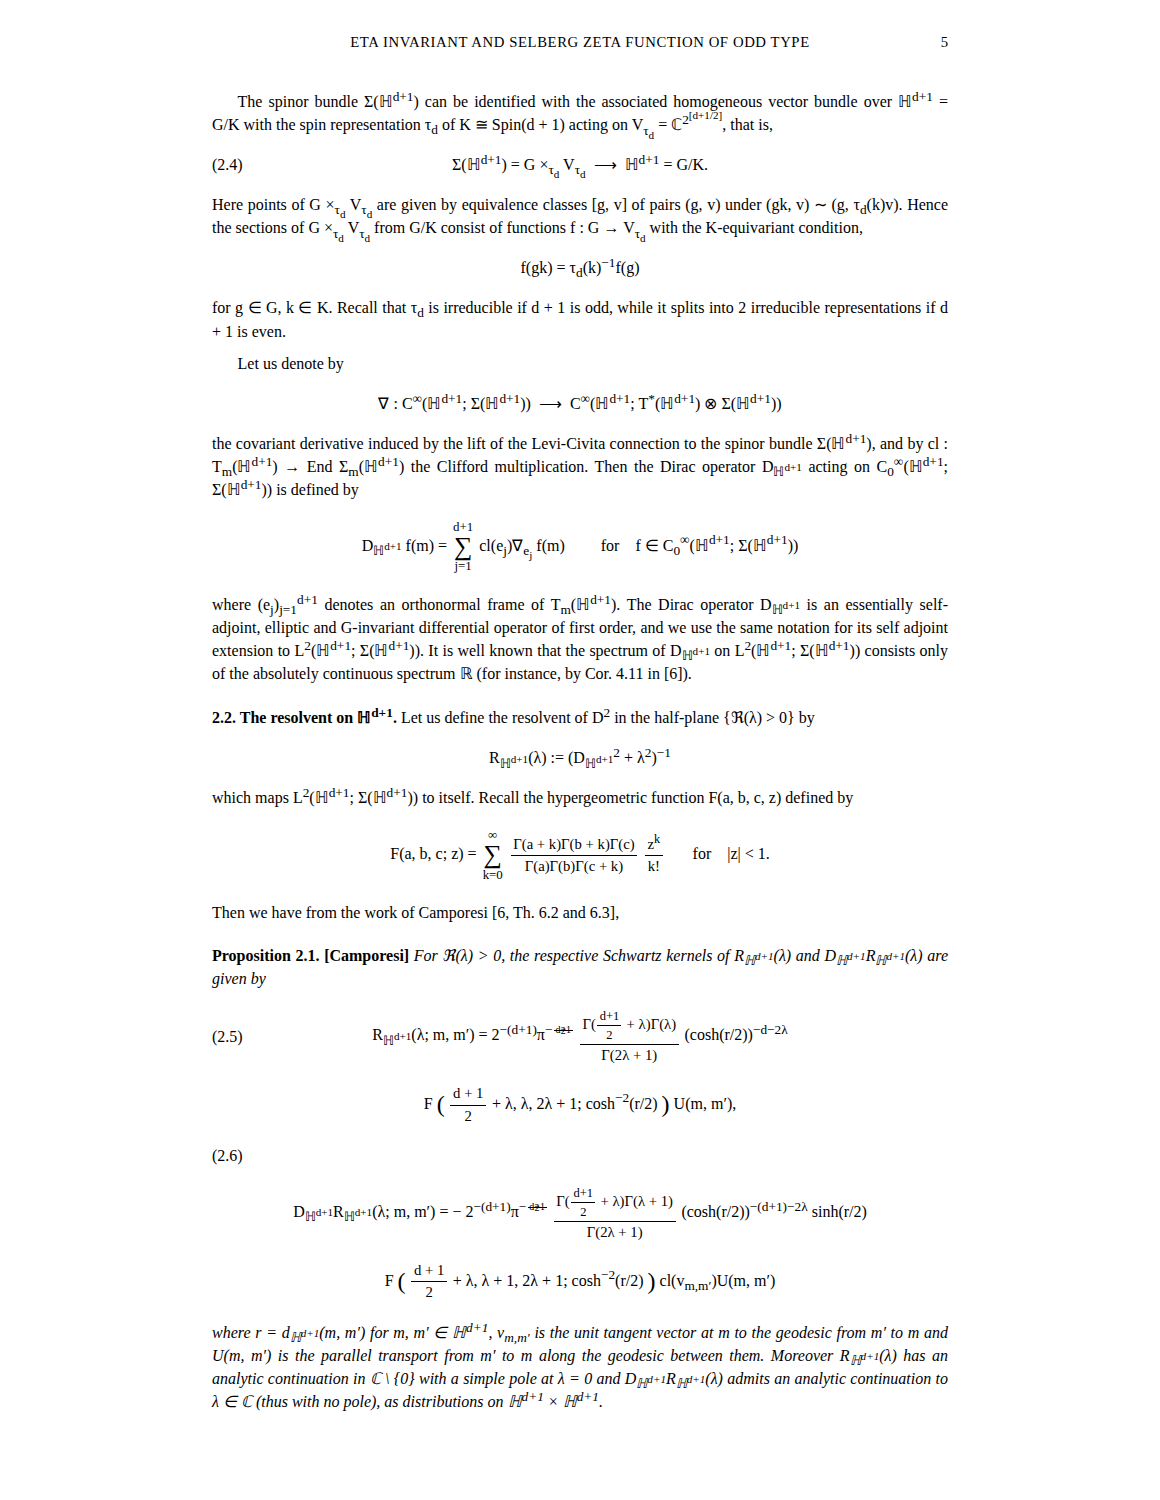ETA INVARIANT AND SELBERG ZETA FUNCTION OF ODD TYPE 5
The spinor bundle Σ(ℍd+1) can be identified with the associated homogeneous vector bundle over ℍd+1 = G/K with the spin representation τd of K ≅ Spin(d + 1) acting on Vτd = ℂ2[d+1/2], that is,
(2.4) Σ(ℍd+1) = G ×τd Vτd ⟶ ℍd+1 = G/K.
Here points of G ×τd Vτd are given by equivalence classes [g, v] of pairs (g, v) under (gk, v) ∼ (g, τd(k)v). Hence the sections of G ×τd Vτd from G/K consist of functions f : G → Vτd with the K-equivariant condition,
f(gk) = τd(k)−1f(g)
for g ∈ G, k ∈ K. Recall that τd is irreducible if d + 1 is odd, while it splits into 2 irreducible representations if d + 1 is even.
Let us denote by
∇ : C∞(ℍd+1; Σ(ℍd+1)) ⟶ C∞(ℍd+1; T*(ℍd+1) ⊗ Σ(ℍd+1))
the covariant derivative induced by the lift of the Levi-Civita connection to the spinor bundle Σ(ℍd+1), and by cl : Tm(ℍd+1) → End Σm(ℍd+1) the Clifford multiplication. Then the Dirac operator Dℍd+1 acting on C0∞(ℍd+1; Σ(ℍd+1)) is defined by
Dℍd+1 f(m) = d+1∑j=1 cl(ej)∇ej f(m) for f ∈ C0∞(ℍd+1; Σ(ℍd+1))
where (ej)j=1d+1 denotes an orthonormal frame of Tm(ℍd+1). The Dirac operator Dℍd+1 is an essentially self-adjoint, elliptic and G-invariant differential operator of first order, and we use the same notation for its self adjoint extension to L2(ℍd+1; Σ(ℍd+1)). It is well known that the spectrum of Dℍd+1 on L2(ℍd+1; Σ(ℍd+1)) consists only of the absolutely continuous spectrum ℝ (for instance, by Cor. 4.11 in [6]).
2.2. The resolvent on ℍd+1.
Let us define the resolvent of D2 in the half-plane {ℜ(λ) > 0} by
Rℍd+1(λ) := (Dℍd+12 + λ2)−1
which maps L2(ℍd+1; Σ(ℍd+1)) to itself. Recall the hypergeometric function F(a, b, c, z) defined by
F(a, b, c; z) = ∞∑k=0 Γ(a + k)Γ(b + k)Γ(c) Γ(a)Γ(b)Γ(c + k) zk k! for |z| < 1.
Then we have from the work of Camporesi [6, Th. 6.2 and 6.3],
Proposition 2.1. [Camporesi] For ℜ(λ) > 0, the respective Schwartz kernels of Rℍd+1(λ) and Dℍd+1Rℍd+1(λ) are given by
(2.5) Rℍd+1(λ; m, m′) = 2−(d+1)π−d+12 Γ(d+12 + λ)Γ(λ) Γ(2λ + 1) (cosh(r/2))−d−2λ
F ( d + 12 + λ, λ, 2λ + 1; cosh−2(r/2) ) U(m, m′),
(2.6)
Dℍd+1Rℍd+1(λ; m, m′) = − 2−(d+1)π−d+12 Γ(d+12 + λ)Γ(λ + 1) Γ(2λ + 1) (cosh(r/2))−(d+1)−2λ sinh(r/2)
F ( d + 12 + λ, λ + 1, 2λ + 1; cosh−2(r/2) ) cl(vm,m′)U(m, m′)
where r = dℍd+1(m, m′) for m, m′ ∈ ℍd+1, vm,m′ is the unit tangent vector at m to the geodesic from m′ to m and U(m, m′) is the parallel transport from m′ to m along the geodesic between them. Moreover Rℍd+1(λ) has an analytic continuation in ℂ \ {0} with a simple pole at λ = 0 and Dℍd+1Rℍd+1(λ) admits an analytic continuation to λ ∈ ℂ (thus with no pole), as distributions on ℍd+1 × ℍd+1.